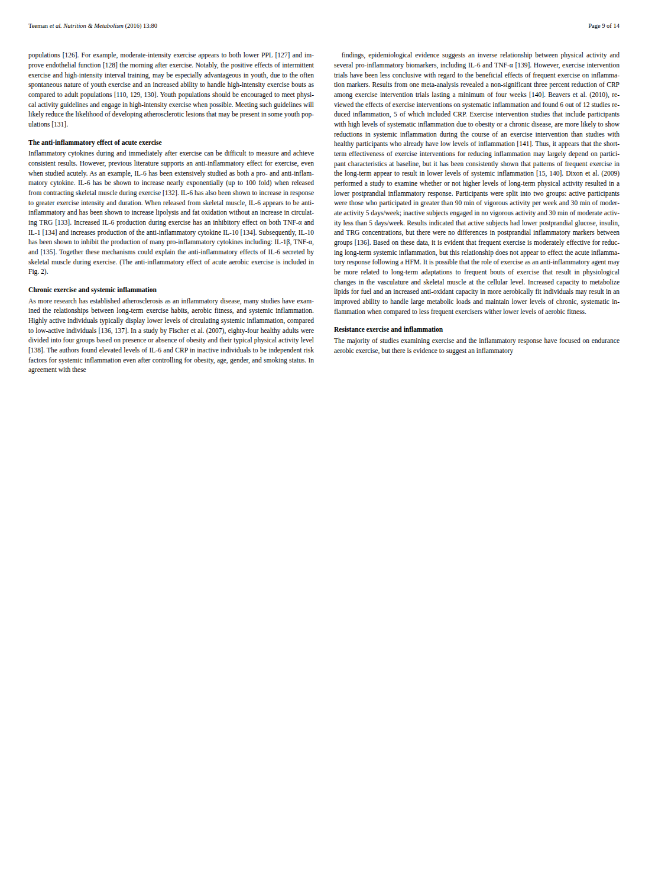Teeman et al. Nutrition & Metabolism (2016) 13:80 Page 9 of 14
populations [126]. For example, moderate-intensity exercise appears to both lower PPL [127] and improve endothelial function [128] the morning after exercise. Notably, the positive effects of intermittent exercise and high-intensity interval training, may be especially advantageous in youth, due to the often spontaneous nature of youth exercise and an increased ability to handle high-intensity exercise bouts as compared to adult populations [110, 129, 130]. Youth populations should be encouraged to meet physical activity guidelines and engage in high-intensity exercise when possible. Meeting such guidelines will likely reduce the likelihood of developing atherosclerotic lesions that may be present in some youth populations [131].
The anti-inflammatory effect of acute exercise
Inflammatory cytokines during and immediately after exercise can be difficult to measure and achieve consistent results. However, previous literature supports an anti-inflammatory effect for exercise, even when studied acutely. As an example, IL-6 has been extensively studied as both a pro- and anti-inflammatory cytokine. IL-6 has be shown to increase nearly exponentially (up to 100 fold) when released from contracting skeletal muscle during exercise [132]. IL-6 has also been shown to increase in response to greater exercise intensity and duration. When released from skeletal muscle, IL-6 appears to be anti-inflammatory and has been shown to increase lipolysis and fat oxidation without an increase in circulating TRG [133]. Increased IL-6 production during exercise has an inhibitory effect on both TNF-α and IL-1 [134] and increases production of the anti-inflammatory cytokine IL-10 [134]. Subsequently, IL-10 has been shown to inhibit the production of many pro-inflammatory cytokines including: IL-1β, TNF-α, and [135]. Together these mechanisms could explain the anti-inflammatory effects of IL-6 secreted by skeletal muscle during exercise. (The anti-inflammatory effect of acute aerobic exercise is included in Fig. 2).
Chronic exercise and systemic inflammation
As more research has established atherosclerosis as an inflammatory disease, many studies have examined the relationships between long-term exercise habits, aerobic fitness, and systemic inflammation. Highly active individuals typically display lower levels of circulating systemic inflammation, compared to low-active individuals [136, 137]. In a study by Fischer et al. (2007), eighty-four healthy adults were divided into four groups based on presence or absence of obesity and their typical physical activity level [138]. The authors found elevated levels of IL-6 and CRP in inactive individuals to be independent risk factors for systemic inflammation even after controlling for obesity, age, gender, and smoking status. In agreement with these
findings, epidemiological evidence suggests an inverse relationship between physical activity and several pro-inflammatory biomarkers, including IL-6 and TNF-α [139]. However, exercise intervention trials have been less conclusive with regard to the beneficial effects of frequent exercise on inflammation markers. Results from one meta-analysis revealed a non-significant three percent reduction of CRP among exercise intervention trials lasting a minimum of four weeks [140]. Beavers et al. (2010), reviewed the effects of exercise interventions on systematic inflammation and found 6 out of 12 studies reduced inflammation, 5 of which included CRP. Exercise intervention studies that include participants with high levels of systematic inflammation due to obesity or a chronic disease, are more likely to show reductions in systemic inflammation during the course of an exercise intervention than studies with healthy participants who already have low levels of inflammation [141]. Thus, it appears that the short-term effectiveness of exercise interventions for reducing inflammation may largely depend on participant characteristics at baseline, but it has been consistently shown that patterns of frequent exercise in the long-term appear to result in lower levels of systemic inflammation [15, 140]. Dixon et al. (2009) performed a study to examine whether or not higher levels of long-term physical activity resulted in a lower postprandial inflammatory response. Participants were split into two groups: active participants were those who participated in greater than 90 min of vigorous activity per week and 30 min of moderate activity 5 days/week; inactive subjects engaged in no vigorous activity and 30 min of moderate activity less than 5 days/week. Results indicated that active subjects had lower postprandial glucose, insulin, and TRG concentrations, but there were no differences in postprandial inflammatory markers between groups [136]. Based on these data, it is evident that frequent exercise is moderately effective for reducing long-term systemic inflammation, but this relationship does not appear to effect the acute inflammatory response following a HFM. It is possible that the role of exercise as an anti-inflammatory agent may be more related to long-term adaptations to frequent bouts of exercise that result in physiological changes in the vasculature and skeletal muscle at the cellular level. Increased capacity to metabolize lipids for fuel and an increased anti-oxidant capacity in more aerobically fit individuals may result in an improved ability to handle large metabolic loads and maintain lower levels of chronic, systematic inflammation when compared to less frequent exercisers wither lower levels of aerobic fitness.
Resistance exercise and inflammation
The majority of studies examining exercise and the inflammatory response have focused on endurance aerobic exercise, but there is evidence to suggest an inflammatory